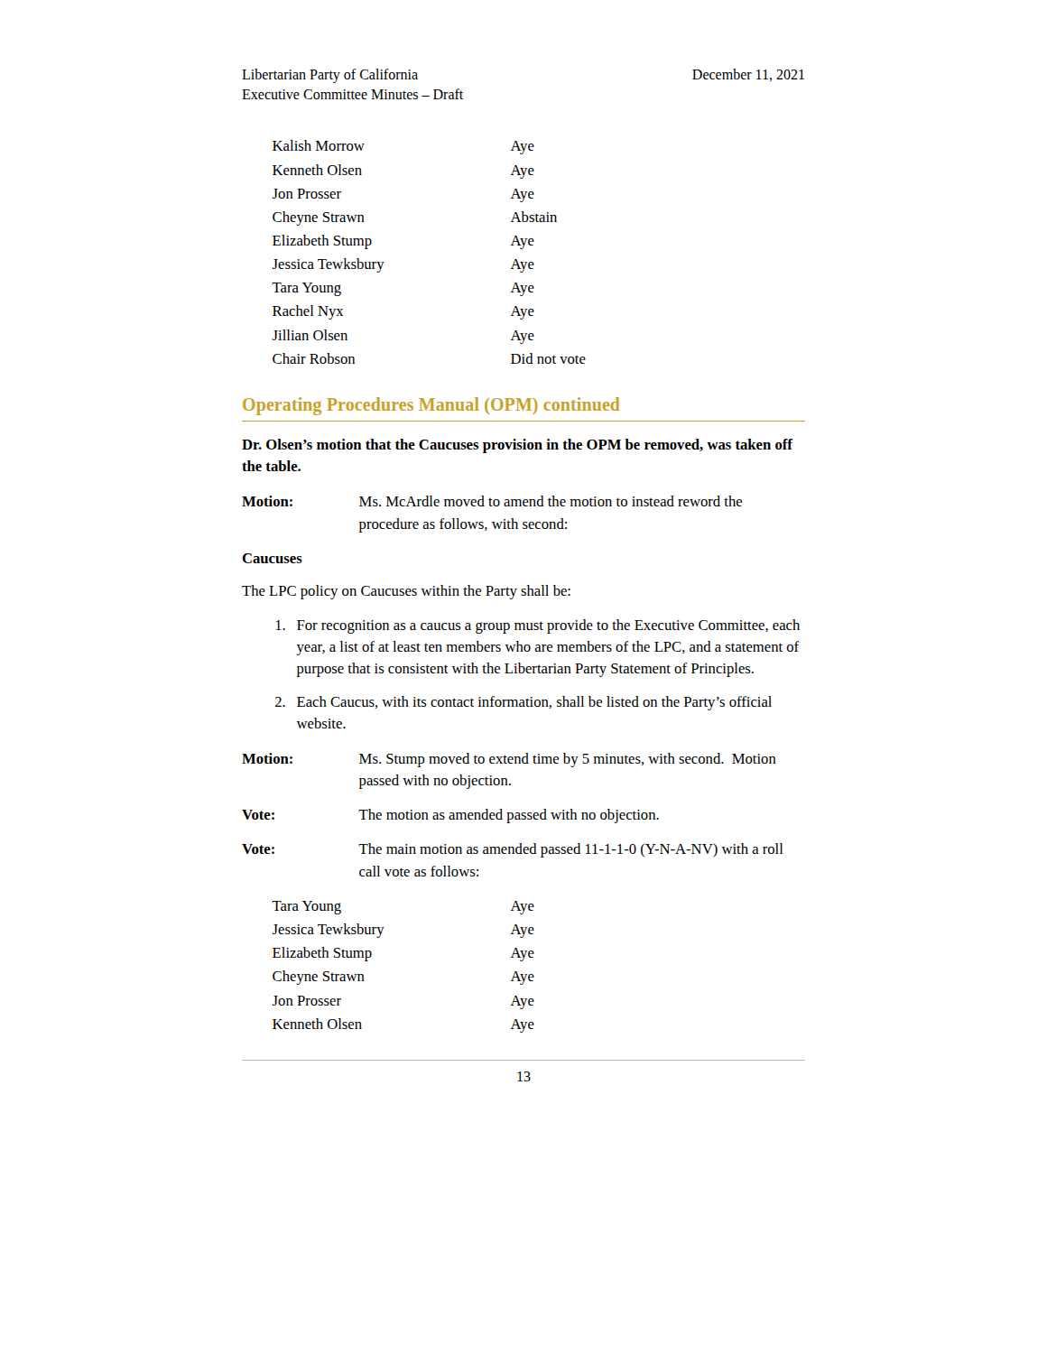Libertarian Party of California
Executive Committee Minutes – Draft
December 11, 2021
| Kalish Morrow | Aye |
| Kenneth Olsen | Aye |
| Jon Prosser | Aye |
| Cheyne Strawn | Abstain |
| Elizabeth Stump | Aye |
| Jessica Tewksbury | Aye |
| Tara Young | Aye |
| Rachel Nyx | Aye |
| Jillian Olsen | Aye |
| Chair Robson | Did not vote |
Operating Procedures Manual (OPM) continued
Dr. Olsen’s motion that the Caucuses provision in the OPM be removed, was taken off the table.
Motion:
Ms. McArdle moved to amend the motion to instead reword the procedure as follows, with second:
Caucuses
The LPC policy on Caucuses within the Party shall be:
For recognition as a caucus a group must provide to the Executive Committee, each year, a list of at least ten members who are members of the LPC, and a statement of purpose that is consistent with the Libertarian Party Statement of Principles.
Each Caucus, with its contact information, shall be listed on the Party’s official website.
Motion:
Ms. Stump moved to extend time by 5 minutes, with second. Motion passed with no objection.
Vote:
The motion as amended passed with no objection.
Vote:
The main motion as amended passed 11-1-1-0 (Y-N-A-NV) with a roll call vote as follows:
| Tara Young | Aye |
| Jessica Tewksbury | Aye |
| Elizabeth Stump | Aye |
| Cheyne Strawn | Aye |
| Jon Prosser | Aye |
| Kenneth Olsen | Aye |
13